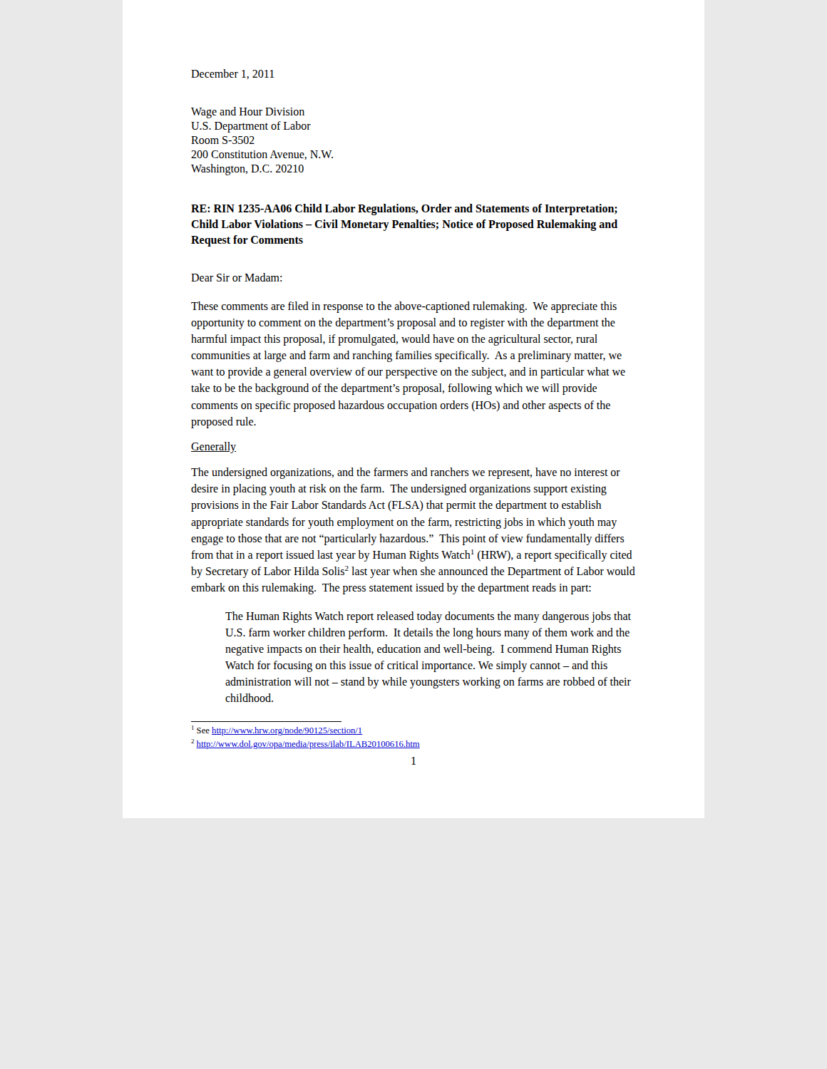December 1, 2011
Wage and Hour Division
U.S. Department of Labor
Room S-3502
200 Constitution Avenue, N.W.
Washington, D.C. 20210
RE: RIN 1235-AA06 Child Labor Regulations, Order and Statements of Interpretation; Child Labor Violations – Civil Monetary Penalties; Notice of Proposed Rulemaking and Request for Comments
Dear Sir or Madam:
These comments are filed in response to the above-captioned rulemaking. We appreciate this opportunity to comment on the department’s proposal and to register with the department the harmful impact this proposal, if promulgated, would have on the agricultural sector, rural communities at large and farm and ranching families specifically. As a preliminary matter, we want to provide a general overview of our perspective on the subject, and in particular what we take to be the background of the department’s proposal, following which we will provide comments on specific proposed hazardous occupation orders (HOs) and other aspects of the proposed rule.
Generally
The undersigned organizations, and the farmers and ranchers we represent, have no interest or desire in placing youth at risk on the farm. The undersigned organizations support existing provisions in the Fair Labor Standards Act (FLSA) that permit the department to establish appropriate standards for youth employment on the farm, restricting jobs in which youth may engage to those that are not “particularly hazardous.” This point of view fundamentally differs from that in a report issued last year by Human Rights Watch1 (HRW), a report specifically cited by Secretary of Labor Hilda Solis2 last year when she announced the Department of Labor would embark on this rulemaking. The press statement issued by the department reads in part:
The Human Rights Watch report released today documents the many dangerous jobs that U.S. farm worker children perform. It details the long hours many of them work and the negative impacts on their health, education and well-being. I commend Human Rights Watch for focusing on this issue of critical importance. We simply cannot – and this administration will not – stand by while youngsters working on farms are robbed of their childhood.
1 See http://www.hrw.org/node/90125/section/1
2 http://www.dol.gov/opa/media/press/ilab/ILAB20100616.htm
1